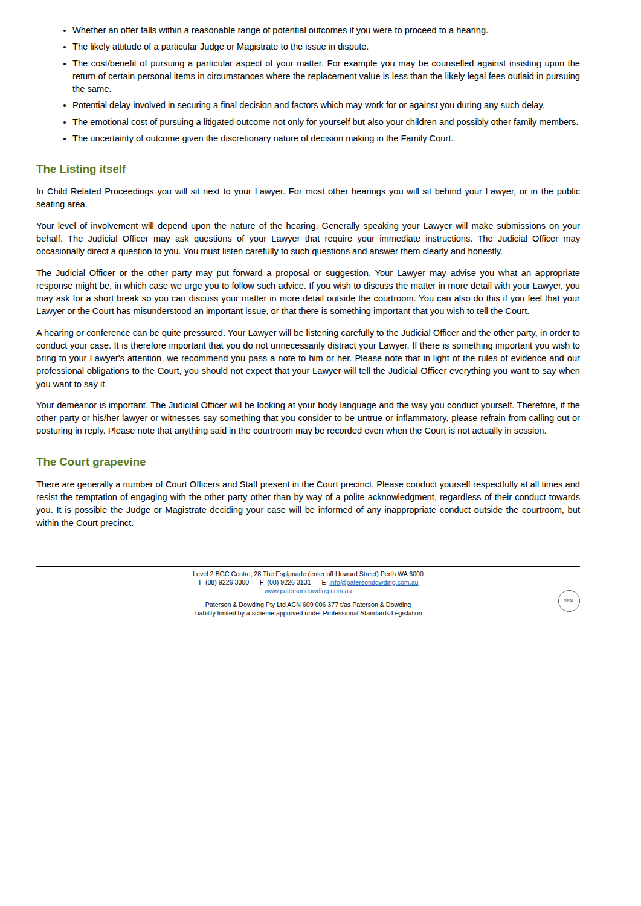Whether an offer falls within a reasonable range of potential outcomes if you were to proceed to a hearing.
The likely attitude of a particular Judge or Magistrate to the issue in dispute.
The cost/benefit of pursuing a particular aspect of your matter. For example you may be counselled against insisting upon the return of certain personal items in circumstances where the replacement value is less than the likely legal fees outlaid in pursuing the same.
Potential delay involved in securing a final decision and factors which may work for or against you during any such delay.
The emotional cost of pursuing a litigated outcome not only for yourself but also your children and possibly other family members.
The uncertainty of outcome given the discretionary nature of decision making in the Family Court.
The Listing itself
In Child Related Proceedings you will sit next to your Lawyer. For most other hearings you will sit behind your Lawyer, or in the public seating area.
Your level of involvement will depend upon the nature of the hearing. Generally speaking your Lawyer will make submissions on your behalf. The Judicial Officer may ask questions of your Lawyer that require your immediate instructions. The Judicial Officer may occasionally direct a question to you. You must listen carefully to such questions and answer them clearly and honestly.
The Judicial Officer or the other party may put forward a proposal or suggestion. Your Lawyer may advise you what an appropriate response might be, in which case we urge you to follow such advice. If you wish to discuss the matter in more detail with your Lawyer, you may ask for a short break so you can discuss your matter in more detail outside the courtroom. You can also do this if you feel that your Lawyer or the Court has misunderstood an important issue, or that there is something important that you wish to tell the Court.
A hearing or conference can be quite pressured. Your Lawyer will be listening carefully to the Judicial Officer and the other party, in order to conduct your case. It is therefore important that you do not unnecessarily distract your Lawyer. If there is something important you wish to bring to your Lawyer's attention, we recommend you pass a note to him or her. Please note that in light of the rules of evidence and our professional obligations to the Court, you should not expect that your Lawyer will tell the Judicial Officer everything you want to say when you want to say it.
Your demeanor is important. The Judicial Officer will be looking at your body language and the way you conduct yourself. Therefore, if the other party or his/her lawyer or witnesses say something that you consider to be untrue or inflammatory, please refrain from calling out or posturing in reply. Please note that anything said in the courtroom may be recorded even when the Court is not actually in session.
The Court grapevine
There are generally a number of Court Officers and Staff present in the Court precinct. Please conduct yourself respectfully at all times and resist the temptation of engaging with the other party other than by way of a polite acknowledgment, regardless of their conduct towards you. It is possible the Judge or Magistrate deciding your case will be informed of any inappropriate conduct outside the courtroom, but within the Court precinct.
Level 2 BGC Centre, 28 The Esplanade (enter off Howard Street) Perth WA 6000
T (08) 9226 3300 F (08) 9226 3131 E info@patersondowding.com.au
www.patersondowding.com.au
Paterson & Dowding Pty Ltd ACN 609 006 377 t/as Paterson & Dowding
Liability limited by a scheme approved under Professional Standards Legislation
SEAL